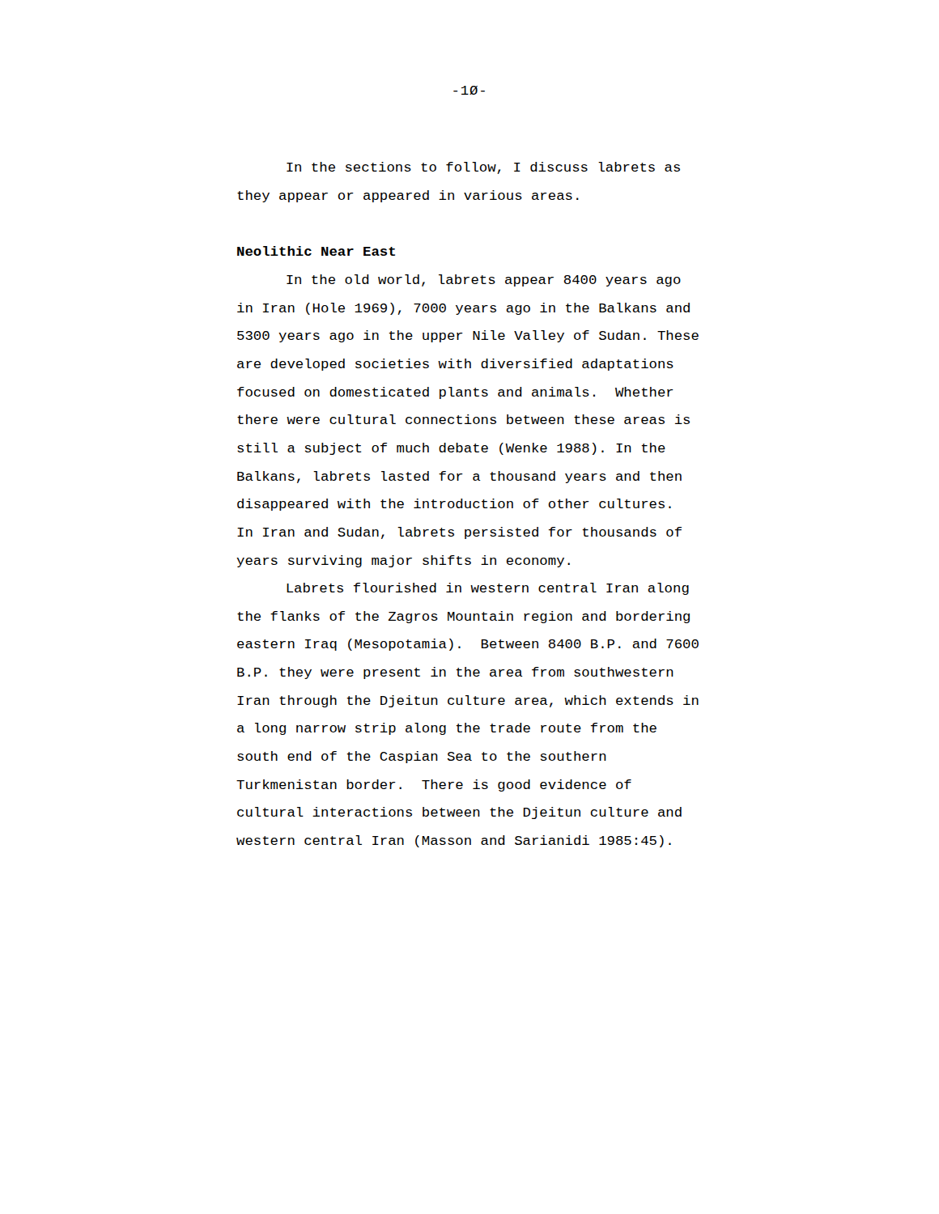-1Ø-
In the sections to follow, I discuss labrets as they appear or appeared in various areas.
Neolithic Near East
In the old world, labrets appear 8400 years ago in Iran (Hole 1969), 7000 years ago in the Balkans and 5300 years ago in the upper Nile Valley of Sudan. These are developed societies with diversified adaptations focused on domesticated plants and animals. Whether there were cultural connections between these areas is still a subject of much debate (Wenke 1988). In the Balkans, labrets lasted for a thousand years and then disappeared with the introduction of other cultures. In Iran and Sudan, labrets persisted for thousands of years surviving major shifts in economy.
Labrets flourished in western central Iran along the flanks of the Zagros Mountain region and bordering eastern Iraq (Mesopotamia). Between 8400 B.P. and 7600 B.P. they were present in the area from southwestern Iran through the Djeitun culture area, which extends in a long narrow strip along the trade route from the south end of the Caspian Sea to the southern Turkmenistan border. There is good evidence of cultural interactions between the Djeitun culture and western central Iran (Masson and Sarianidi 1985:45).